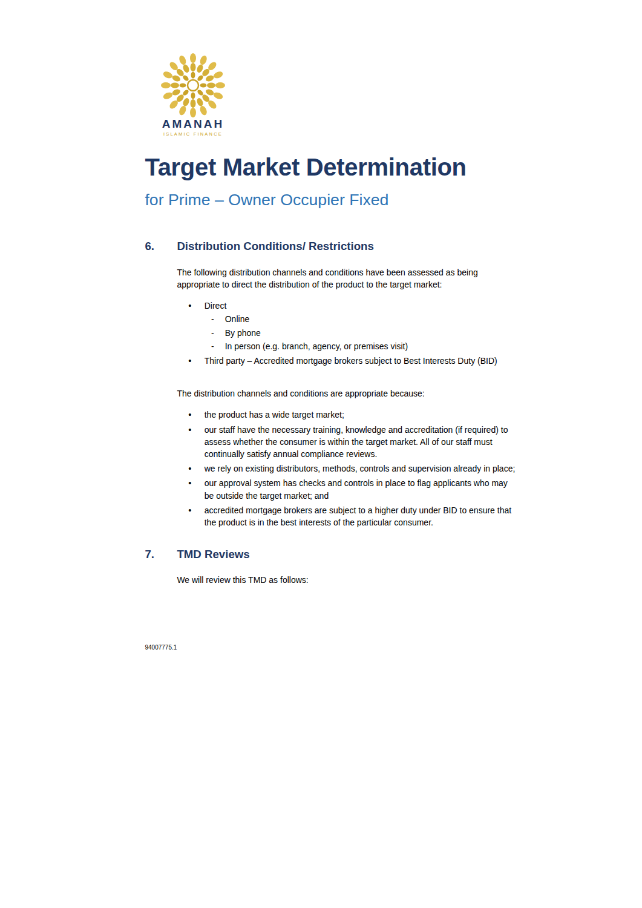AMANAH ISLAMIC FINANCE
Target Market Determination
for Prime – Owner Occupier Fixed
6. Distribution Conditions/ Restrictions
The following distribution channels and conditions have been assessed as being appropriate to direct the distribution of the product to the target market:
Direct
Online
By phone
In person (e.g. branch, agency, or premises visit)
Third party – Accredited mortgage brokers subject to Best Interests Duty (BID)
The distribution channels and conditions are appropriate because:
the product has a wide target market;
our staff have the necessary training, knowledge and accreditation (if required) to assess whether the consumer is within the target market. All of our staff must continually satisfy annual compliance reviews.
we rely on existing distributors, methods, controls and supervision already in place;
our approval system has checks and controls in place to flag applicants who may be outside the target market; and
accredited mortgage brokers are subject to a higher duty under BID to ensure that the product is in the best interests of the particular consumer.
7. TMD Reviews
We will review this TMD as follows:
94007775.1